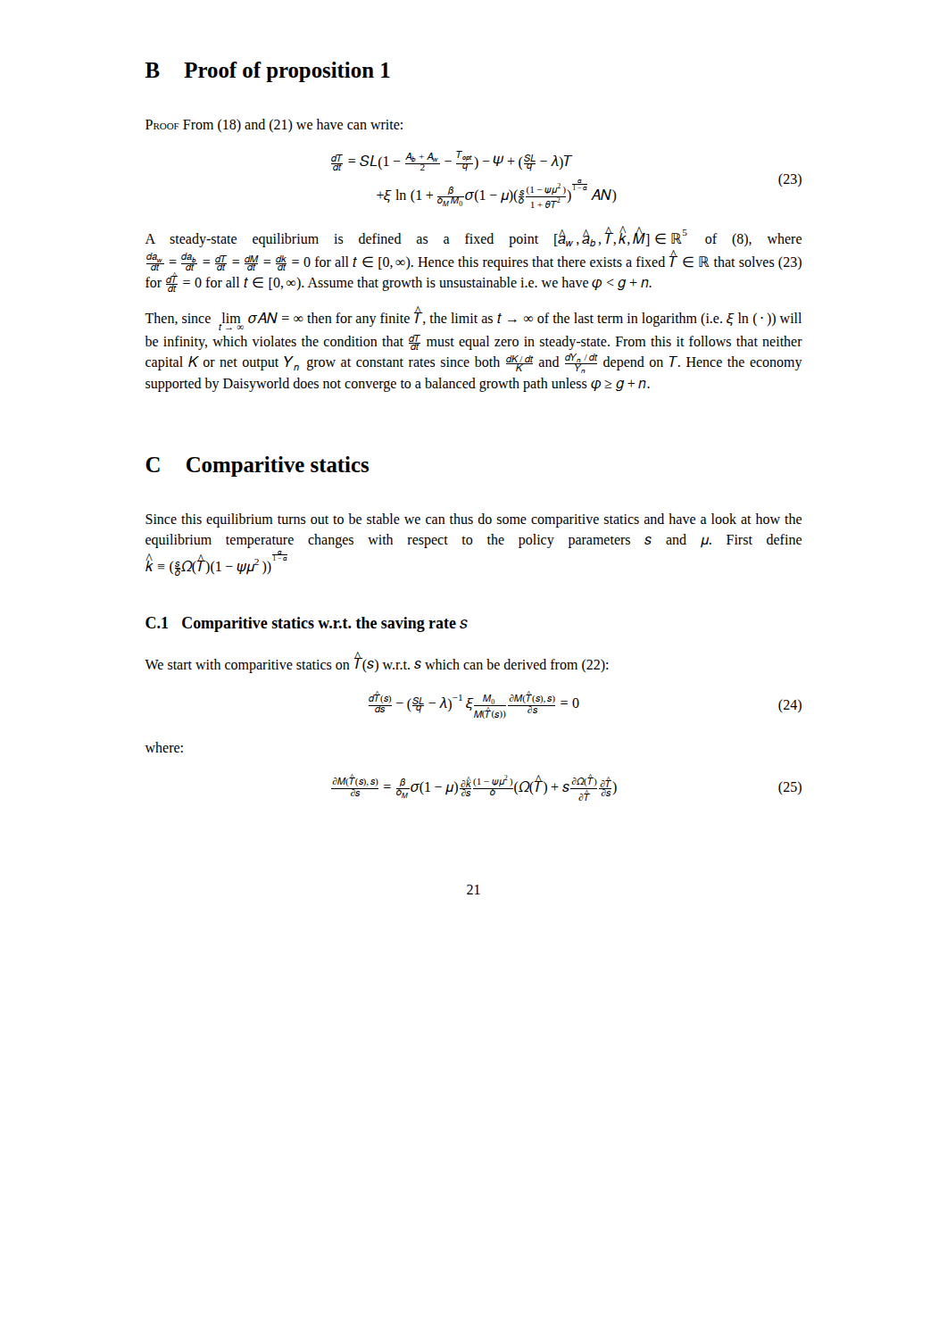BProof of proposition 1
Proof From (18) and (21) we have can write:
(23) dTdt = SL ( 1− Ab+Aw2 − Toptq ) −Ψ+ ( SLq −λ ) T +ξln ( 1+ βδMM0 σ(1−μ) ( sδ (1−ψμ2) 1+θT2 ) α1−α AN )
A steady-state equilibrium is defined as a fixed point [a^w,a^b,T^,k^,M^]∈ℝ5 of (8), where dawdt=dabdt=dTdt=dMdt=dkdt=0 for all t∈[0,∞). Hence this requires that there exists a fixed T^∈ℝ that solves (23) for dT^dt=0 for all t∈[0,∞). Assume that growth is unsustainable i.e. we have φ<g+n.
Then, since limt→∞σAN=∞ then for any finite T^, the limit as t→∞ of the last term in logarithm (i.e. ξln(⋅)) will be infinity, which violates the condition that dTdt must equal zero in steady-state. From this it follows that neither capital K or net output Yn grow at constant rates since both dK/dtK and dYn/dtYn depend on T. Hence the economy supported by Daisyworld does not converge to a balanced growth path unless φ≥g+n.
CComparitive statics
Since this equilibrium turns out to be stable we can thus do some comparitive statics and have a look at how the equilibrium temperature changes with respect to the policy parameters s and μ. First define k^≡(sδΩ(T^)(1−ψμ2))α1−α
C.1 Comparitive statics w.r.t. the saving rate s
We start with comparitive statics on T^(s) w.r.t. s which can be derived from (22):
(24) dT^(s) ds − ( SLq−λ ) −1 ξ M0 M(T^(s)) ∂M(T^(s),s) ∂s =0
where:
(25) ∂M(T^(s),s) ∂s = βδM σ(1−μ) ∂k^ ∂s (1−ψμ2) δ ( Ω(T^) +s ∂Ω(T^) ∂T^ ∂T^ ∂s )
21